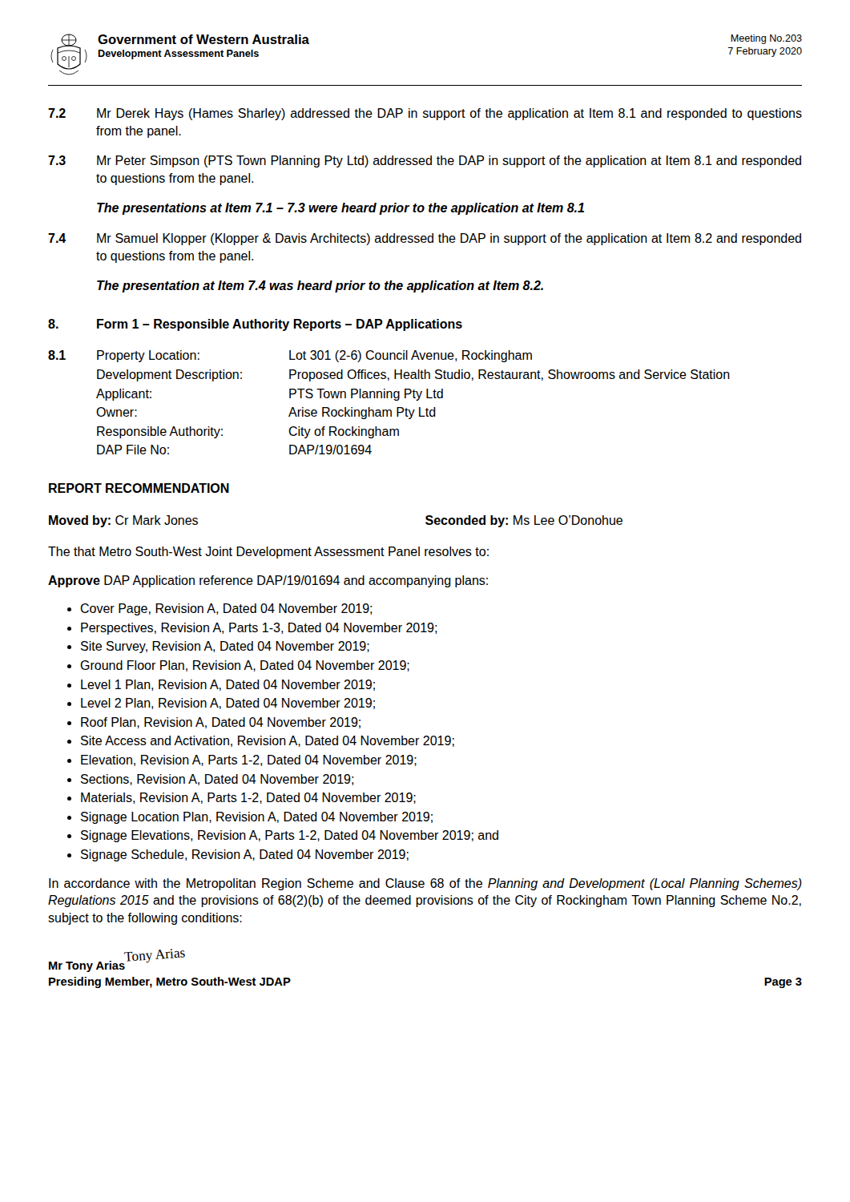Government of Western Australia
Development Assessment Panels
Meeting No.203
7 February 2020
7.2
Mr Derek Hays (Hames Sharley) addressed the DAP in support of the application at Item 8.1 and responded to questions from the panel.
7.3
Mr Peter Simpson (PTS Town Planning Pty Ltd) addressed the DAP in support of the application at Item 8.1 and responded to questions from the panel.
The presentations at Item 7.1 – 7.3 were heard prior to the application at Item 8.1
7.4
Mr Samuel Klopper (Klopper & Davis Architects) addressed the DAP in support of the application at Item 8.2 and responded to questions from the panel.
The presentation at Item 7.4 was heard prior to the application at Item 8.2.
8.
Form 1 – Responsible Authority Reports – DAP Applications
8.1
| Property Location: | Lot 301 (2-6) Council Avenue, Rockingham |
| Development Description: | Proposed Offices, Health Studio, Restaurant, Showrooms and Service Station |
| Applicant: | PTS Town Planning Pty Ltd |
| Owner: | Arise Rockingham Pty Ltd |
| Responsible Authority: | City of Rockingham |
| DAP File No: | DAP/19/01694 |
REPORT RECOMMENDATION
Moved by: Cr Mark Jones
Seconded by: Ms Lee O’Donohue
The that Metro South-West Joint Development Assessment Panel resolves to:
Approve DAP Application reference DAP/19/01694 and accompanying plans:
Cover Page, Revision A, Dated 04 November 2019;
Perspectives, Revision A, Parts 1-3, Dated 04 November 2019;
Site Survey, Revision A, Dated 04 November 2019;
Ground Floor Plan, Revision A, Dated 04 November 2019;
Level 1 Plan, Revision A, Dated 04 November 2019;
Level 2 Plan, Revision A, Dated 04 November 2019;
Roof Plan, Revision A, Dated 04 November 2019;
Site Access and Activation, Revision A, Dated 04 November 2019;
Elevation, Revision A, Parts 1-2, Dated 04 November 2019;
Sections, Revision A, Dated 04 November 2019;
Materials, Revision A, Parts 1-2, Dated 04 November 2019;
Signage Location Plan, Revision A, Dated 04 November 2019;
Signage Elevations, Revision A, Parts 1-2, Dated 04 November 2019; and
Signage Schedule, Revision A, Dated 04 November 2019;
In accordance with the Metropolitan Region Scheme and Clause 68 of the Planning and Development (Local Planning Schemes) Regulations 2015 and the provisions of 68(2)(b) of the deemed provisions of the City of Rockingham Town Planning Scheme No.2, subject to the following conditions:
Tony Arias Mr Tony Arias
Presiding Member, Metro South-West JDAP
Page 3